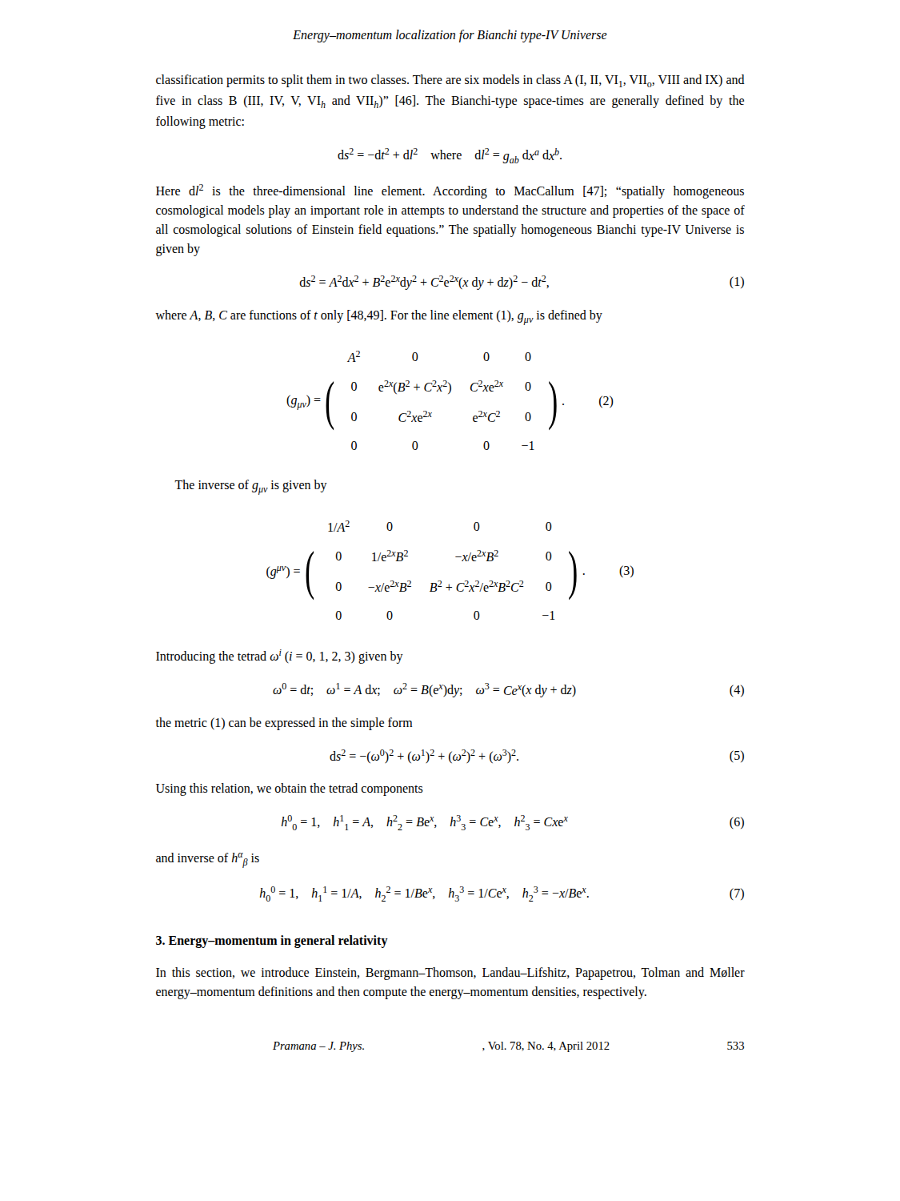Energy–momentum localization for Bianchi type-IV Universe
classification permits to split them in two classes. There are six models in class A (I, II, VI1, VIIo, VIII and IX) and five in class B (III, IV, V, VIh and VIIh)” [46]. The Bianchi-type space-times are generally defined by the following metric:
ds2 = −dt2 + dl2 where dl2 = gab dxa dxb.
Here dl2 is the three-dimensional line element. According to MacCallum [47]; “spatially homogeneous cosmological models play an important role in attempts to understand the structure and properties of the space of all cosmological solutions of Einstein field equations.” The spatially homogeneous Bianchi type-IV Universe is given by
ds2 = A2dx2 + B2e2xdy2 + C2e2x(x dy + dz)2 − dt2,
(1)
where A, B, C are functions of t only [48,49]. For the line element (1), gμν is defined by
(gμν) = (
| A 2 | 0 | 0 | 0 |
| 0 | e 2 x ( B 2 + C 2 x 2 ) | C 2 x e 2 x | 0 |
| 0 | C 2 x e 2 x | e 2 x C 2 | 0 |
| 0 | 0 | 0 | −1 |
) .
(2)
The inverse of gμν is given by
(gμν) = (
| 1/ A 2 | 0 | 0 | 0 |
| 0 | 1/e 2 x B 2 | − x /e 2 x B 2 | 0 |
| 0 | − x /e 2 x B 2 | B 2 + C 2 x 2 /e 2 x B 2 C 2 | 0 |
| 0 | 0 | 0 | −1 |
) .
(3)
Introducing the tetrad ωi (i = 0, 1, 2, 3) given by
ω0 = dt; ω1 = A dx; ω2 = B(ex)dy; ω3 = Cex(x dy + dz)
(4)
the metric (1) can be expressed in the simple form
ds2 = −(ω0)2 + (ω1)2 + (ω2)2 + (ω3)2.
(5)
Using this relation, we obtain the tetrad components
h00 = 1, h11 = A, h22 = Bex, h33 = Cex, h23 = Cxex
(6)
and inverse of hαβ is
h00 = 1, h11 = 1/A, h22 = 1/Bex, h33 = 1/Cex, h23 = −x/Bex.
(7)
3. Energy–momentum in general relativity
In this section, we introduce Einstein, Bergmann–Thomson, Landau–Lifshitz, Papapetrou, Tolman and Møller energy–momentum definitions and then compute the energy–momentum densities, respectively.
Pramana – J. Phys., Vol. 78, No. 4, April 2012 533